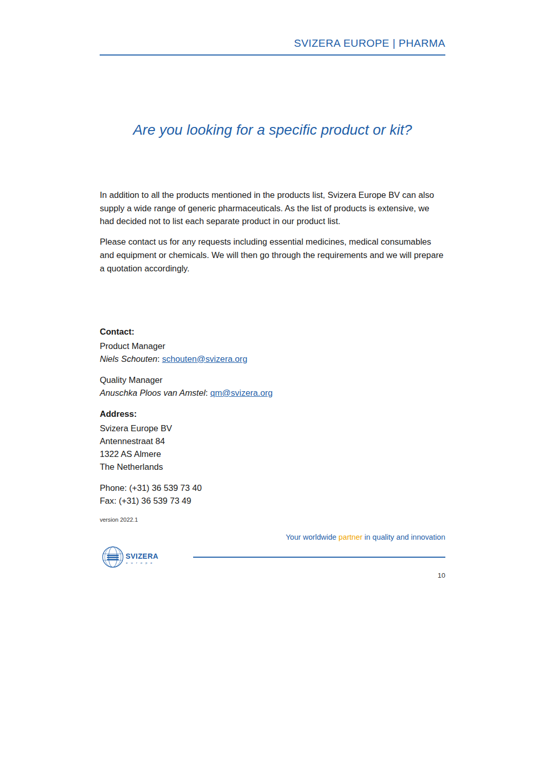SVIZERA EUROPE | PHARMA
Are you looking for a specific product or kit?
In addition to all the products mentioned in the products list, Svizera Europe BV can also supply a wide range of generic pharmaceuticals. As the list of products is extensive, we had decided not to list each separate product in our product list.
Please contact us for any requests including essential medicines, medical consumables and equipment or chemicals. We will then go through the requirements and we will prepare a quotation accordingly.
Contact:
Product Manager
Niels Schouten: schouten@svizera.org
Quality Manager
Anuschka Ploos van Amstel: qm@svizera.org
Address:
Svizera Europe BV
Antennestraat 84
1322 AS Almere
The Netherlands
Phone: (+31) 36 539 73 40
Fax: (+31) 36 539 73 49
version 2022.1
Your worldwide partner in quality and innovation
SVIZERA e u r o p e
10